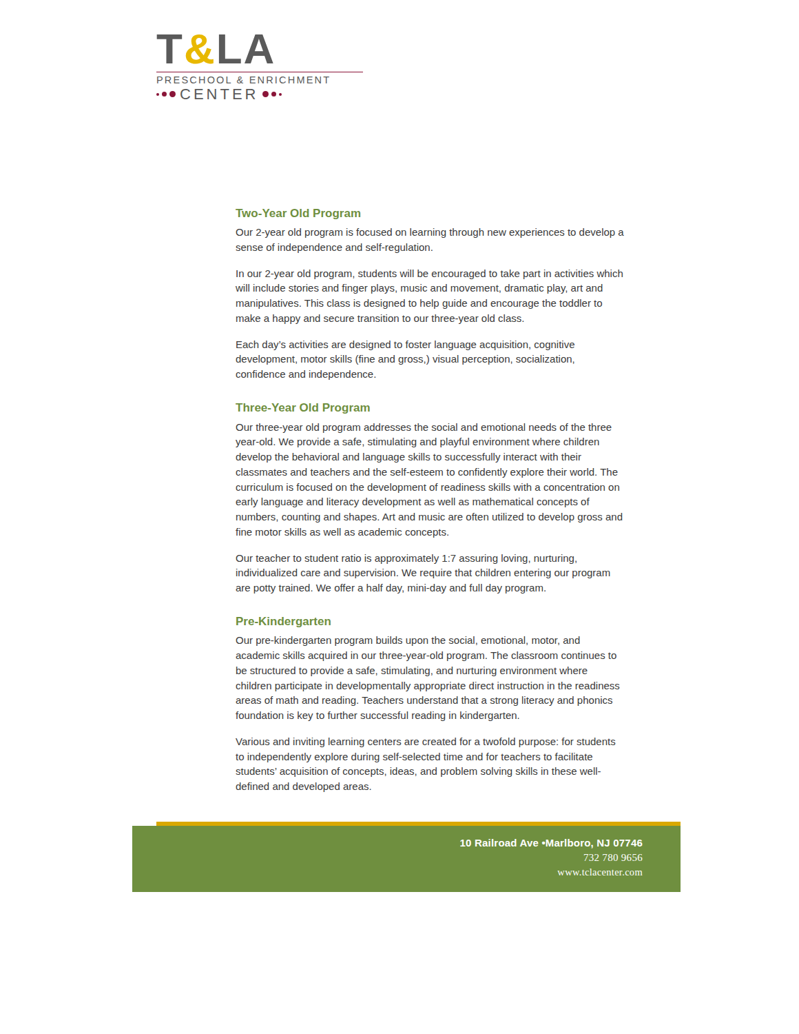T&LA
PRESCHOOL & ENRICHMENT
CENTER
Two-Year Old Program
Our 2-year old program is focused on learning through new experiences to develop a sense of independence and self-regulation.
In our 2-year old program, students will be encouraged to take part in activities which will include stories and finger plays, music and movement, dramatic play, art and manipulatives. This class is designed to help guide and encourage the toddler to make a happy and secure transition to our three-year old class.
Each day’s activities are designed to foster language acquisition, cognitive development, motor skills (fine and gross,) visual perception, socialization, confidence and independence.
Three-Year Old Program
Our three-year old program addresses the social and emotional needs of the three year-old. We provide a safe, stimulating and playful environment where children develop the behavioral and language skills to successfully interact with their classmates and teachers and the self-esteem to confidently explore their world. The curriculum is focused on the development of readiness skills with a concentration on early language and literacy development as well as mathematical concepts of numbers, counting and shapes. Art and music are often utilized to develop gross and fine motor skills as well as academic concepts.
Our teacher to student ratio is approximately 1:7 assuring loving, nurturing, individualized care and supervision. We require that children entering our program are potty trained. We offer a half day, mini-day and full day program.
Pre-Kindergarten
Our pre-kindergarten program builds upon the social, emotional, motor, and academic skills acquired in our three-year-old program. The classroom continues to be structured to provide a safe, stimulating, and nurturing environment where children participate in developmentally appropriate direct instruction in the readiness areas of math and reading. Teachers understand that a strong literacy and phonics foundation is key to further successful reading in kindergarten.
Various and inviting learning centers are created for a twofold purpose: for students to independently explore during self-selected time and for teachers to facilitate students’ acquisition of concepts, ideas, and problem solving skills in these well-defined and developed areas.
10 Railroad Ave •Marlboro, NJ 07746
732 780 9656
www.tclacenter.com